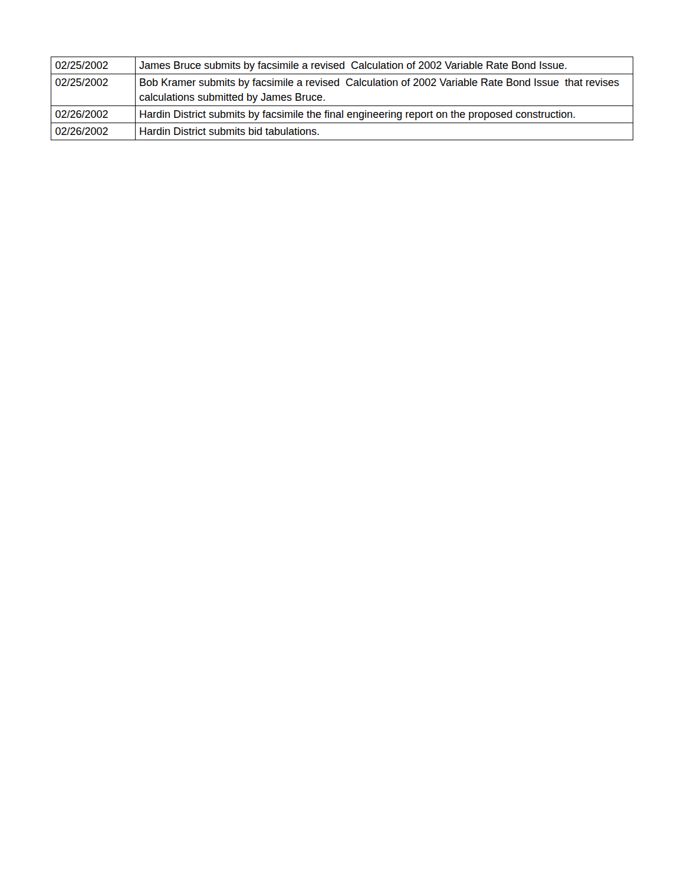| 02/25/2002 | James Bruce submits by facsimile a revised Calculation of 2002 Variable Rate Bond Issue. |
| 02/25/2002 | Bob Kramer submits by facsimile a revised Calculation of 2002 Variable Rate Bond Issue that revises calculations submitted by James Bruce. |
| 02/26/2002 | Hardin District submits by facsimile the final engineering report on the proposed construction. |
| 02/26/2002 | Hardin District submits bid tabulations. |